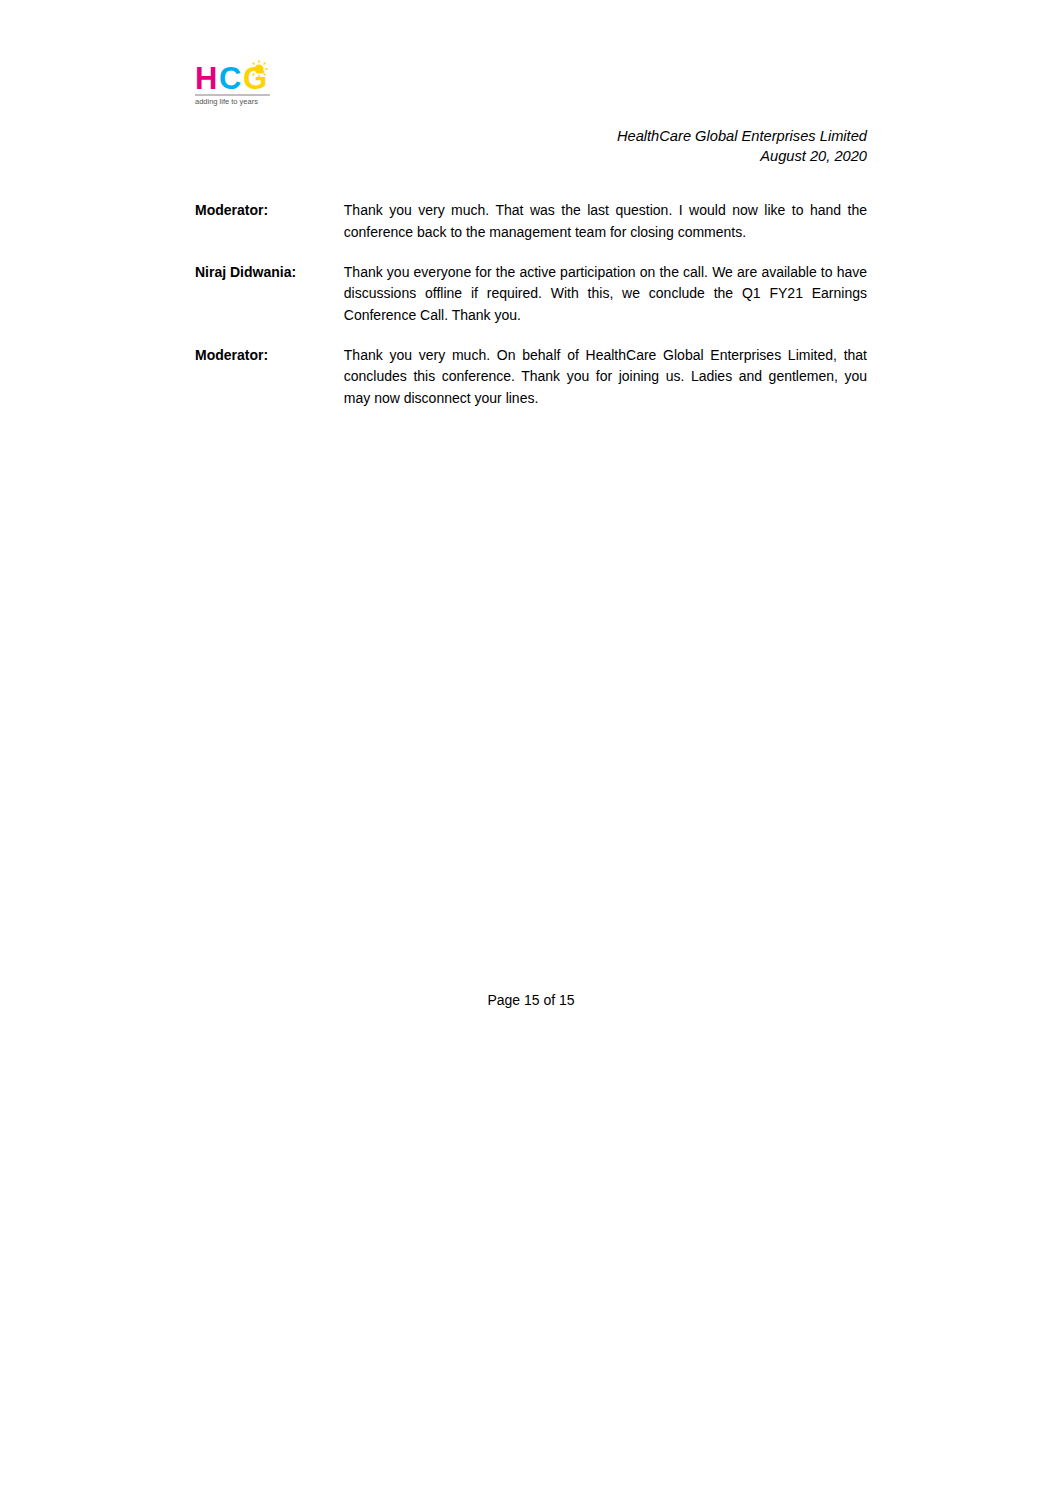H C G adding life to years
HealthCare Global Enterprises Limited
August 20, 2020
| Moderator: | Thank you very much. That was the last question. I would now like to hand the conference back to the management team for closing comments. |
| Niraj Didwania: | Thank you everyone for the active participation on the call. We are available to have discussions offline if required. With this, we conclude the Q1 FY21 Earnings Conference Call. Thank you. |
| Moderator: | Thank you very much. On behalf of HealthCare Global Enterprises Limited, that concludes this conference. Thank you for joining us. Ladies and gentlemen, you may now disconnect your lines. |
Page 15 of 15